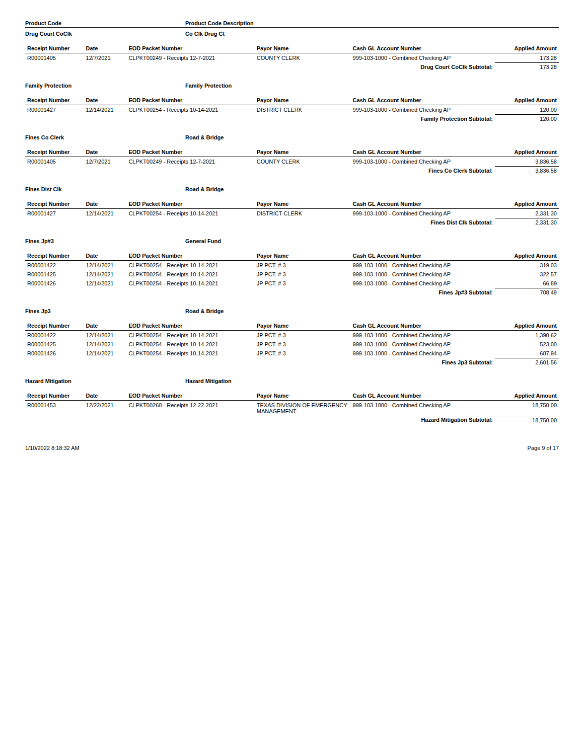Product Code
Product Code Description
Drug Court CoClk
Co Clk Drug Ct
| Receipt Number | Date | EOD Packet Number | Payor Name | Cash GL Account Number | Applied Amount |
| --- | --- | --- | --- | --- | --- |
| R00001405 | 12/7/2021 | CLPKT00249 - Receipts 12-7-2021 | COUNTY CLERK | 999-103-1000 - Combined Checking AP | 173.28 |
| | Drug Court CoClk Subtotal: | 173.28 |
Family Protection
Family Protection
| Receipt Number | Date | EOD Packet Number | Payor Name | Cash GL Account Number | Applied Amount |
| --- | --- | --- | --- | --- | --- |
| R00001427 | 12/14/2021 | CLPKT00254 - Receipts 10-14-2021 | DISTRICT CLERK | 999-103-1000 - Combined Checking AP | 120.00 |
| | Family Protection Subtotal: | 120.00 |
Fines Co Clerk
Road & Bridge
| Receipt Number | Date | EOD Packet Number | Payor Name | Cash GL Account Number | Applied Amount |
| --- | --- | --- | --- | --- | --- |
| R00001405 | 12/7/2021 | CLPKT00249 - Receipts 12-7-2021 | COUNTY CLERK | 999-103-1000 - Combined Checking AP | 3,836.58 |
| | Fines Co Clerk Subtotal: | 3,836.58 |
Fines Dist Clk
Road & Bridge
| Receipt Number | Date | EOD Packet Number | Payor Name | Cash GL Account Number | Applied Amount |
| --- | --- | --- | --- | --- | --- |
| R00001427 | 12/14/2021 | CLPKT00254 - Receipts 10-14-2021 | DISTRICT CLERK | 999-103-1000 - Combined Checking AP | 2,331.30 |
| | Fines Dist Clk Subtotal: | 2,331.30 |
Fines Jp#3
General Fund
| Receipt Number | Date | EOD Packet Number | Payor Name | Cash GL Account Number | Applied Amount |
| --- | --- | --- | --- | --- | --- |
| R00001422 | 12/14/2021 | CLPKT00254 - Receipts 10-14-2021 | JP PCT. # 3 | 999-103-1000 - Combined Checking AP | 319.03 |
| R00001425 | 12/14/2021 | CLPKT00254 - Receipts 10-14-2021 | JP PCT. # 3 | 999-103-1000 - Combined Checking AP | 322.57 |
| R00001426 | 12/14/2021 | CLPKT00254 - Receipts 10-14-2021 | JP PCT. # 3 | 999-103-1000 - Combined Checking AP | 66.89 |
| | Fines Jp#3 Subtotal: | 708.49 |
Fines Jp3
Road & Bridge
| Receipt Number | Date | EOD Packet Number | Payor Name | Cash GL Account Number | Applied Amount |
| --- | --- | --- | --- | --- | --- |
| R00001422 | 12/14/2021 | CLPKT00254 - Receipts 10-14-2021 | JP PCT. # 3 | 999-103-1000 - Combined Checking AP | 1,390.62 |
| R00001425 | 12/14/2021 | CLPKT00254 - Receipts 10-14-2021 | JP PCT. # 3 | 999-103-1000 - Combined Checking AP | 523.00 |
| R00001426 | 12/14/2021 | CLPKT00254 - Receipts 10-14-2021 | JP PCT. # 3 | 999-103-1000 - Combined Checking AP | 687.94 |
| | Fines Jp3 Subtotal: | 2,601.56 |
Hazard Mitigation
Hazard Mitigation
| Receipt Number | Date | EOD Packet Number | Payor Name | Cash GL Account Number | Applied Amount |
| --- | --- | --- | --- | --- | --- |
| R00001453 | 12/22/2021 | CLPKT00260 - Receipts 12-22-2021 | TEXAS DIVISION OF EMERGENCY MANAGEMENT | 999-103-1000 - Combined Checking AP | 18,750.00 |
| | Hazard Mitigation Subtotal: | 18,750.00 |
1/10/2022 8:18:32 AM
Page 9 of 17